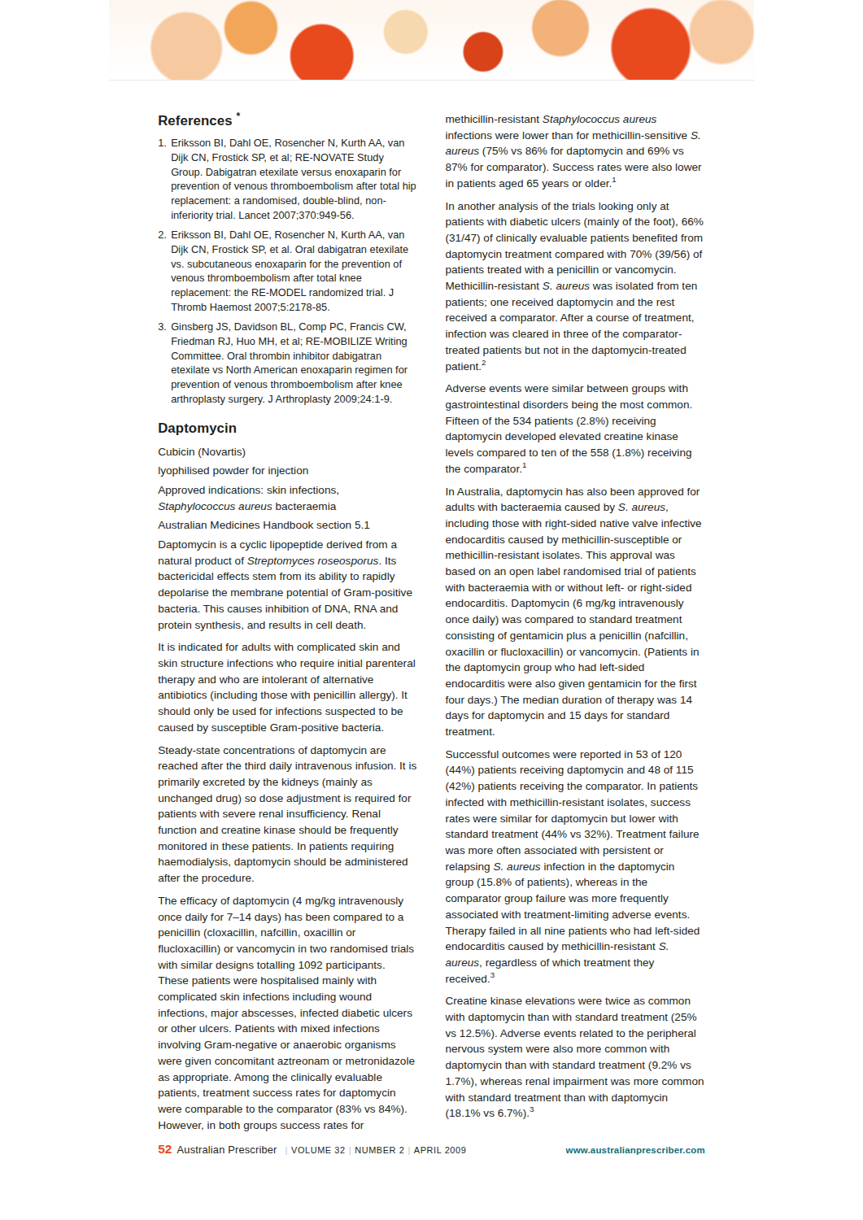References *
Eriksson BI, Dahl OE, Rosencher N, Kurth AA, van Dijk CN, Frostick SP, et al; RE-NOVATE Study Group. Dabigatran etexilate versus enoxaparin for prevention of venous thromboembolism after total hip replacement: a randomised, double-blind, non-inferiority trial. Lancet 2007;370:949-56.
Eriksson BI, Dahl OE, Rosencher N, Kurth AA, van Dijk CN, Frostick SP, et al. Oral dabigatran etexilate vs. subcutaneous enoxaparin for the prevention of venous thromboembolism after total knee replacement: the RE-MODEL randomized trial. J Thromb Haemost 2007;5:2178-85.
Ginsberg JS, Davidson BL, Comp PC, Francis CW, Friedman RJ, Huo MH, et al; RE-MOBILIZE Writing Committee. Oral thrombin inhibitor dabigatran etexilate vs North American enoxaparin regimen for prevention of venous thromboembolism after knee arthroplasty surgery. J Arthroplasty 2009;24:1-9.
Daptomycin
Cubicin (Novartis)
lyophilised powder for injection
Approved indications: skin infections, Staphylococcus aureus bacteraemia
Australian Medicines Handbook section 5.1
Daptomycin is a cyclic lipopeptide derived from a natural product of Streptomyces roseosporus. Its bactericidal effects stem from its ability to rapidly depolarise the membrane potential of Gram-positive bacteria. This causes inhibition of DNA, RNA and protein synthesis, and results in cell death.
It is indicated for adults with complicated skin and skin structure infections who require initial parenteral therapy and who are intolerant of alternative antibiotics (including those with penicillin allergy). It should only be used for infections suspected to be caused by susceptible Gram-positive bacteria.
Steady-state concentrations of daptomycin are reached after the third daily intravenous infusion. It is primarily excreted by the kidneys (mainly as unchanged drug) so dose adjustment is required for patients with severe renal insufficiency. Renal function and creatine kinase should be frequently monitored in these patients. In patients requiring haemodialysis, daptomycin should be administered after the procedure.
The efficacy of daptomycin (4 mg/kg intravenously once daily for 7–14 days) has been compared to a penicillin (cloxacillin, nafcillin, oxacillin or flucloxacillin) or vancomycin in two randomised trials with similar designs totalling 1092 participants. These patients were hospitalised mainly with complicated skin infections including wound infections, major abscesses, infected diabetic ulcers or other ulcers. Patients with mixed infections involving Gram-negative or anaerobic organisms were given concomitant aztreonam or metronidazole as appropriate. Among the clinically evaluable patients, treatment success rates for daptomycin were comparable to the comparator (83% vs 84%). However, in both groups success rates for methicillin-resistant Staphylococcus aureus infections were lower than for methicillin-sensitive S. aureus (75% vs 86% for daptomycin and 69% vs 87% for comparator). Success rates were also lower in patients aged 65 years or older.1
In another analysis of the trials looking only at patients with diabetic ulcers (mainly of the foot), 66% (31/47) of clinically evaluable patients benefited from daptomycin treatment compared with 70% (39/56) of patients treated with a penicillin or vancomycin. Methicillin-resistant S. aureus was isolated from ten patients; one received daptomycin and the rest received a comparator. After a course of treatment, infection was cleared in three of the comparator-treated patients but not in the daptomycin-treated patient.2
Adverse events were similar between groups with gastrointestinal disorders being the most common. Fifteen of the 534 patients (2.8%) receiving daptomycin developed elevated creatine kinase levels compared to ten of the 558 (1.8%) receiving the comparator.1
In Australia, daptomycin has also been approved for adults with bacteraemia caused by S. aureus, including those with right-sided native valve infective endocarditis caused by methicillin-susceptible or methicillin-resistant isolates. This approval was based on an open label randomised trial of patients with bacteraemia with or without left- or right-sided endocarditis. Daptomycin (6 mg/kg intravenously once daily) was compared to standard treatment consisting of gentamicin plus a penicillin (nafcillin, oxacillin or flucloxacillin) or vancomycin. (Patients in the daptomycin group who had left-sided endocarditis were also given gentamicin for the first four days.) The median duration of therapy was 14 days for daptomycin and 15 days for standard treatment.
Successful outcomes were reported in 53 of 120 (44%) patients receiving daptomycin and 48 of 115 (42%) patients receiving the comparator. In patients infected with methicillin-resistant isolates, success rates were similar for daptomycin but lower with standard treatment (44% vs 32%). Treatment failure was more often associated with persistent or relapsing S. aureus infection in the daptomycin group (15.8% of patients), whereas in the comparator group failure was more frequently associated with treatment-limiting adverse events. Therapy failed in all nine patients who had left-sided endocarditis caused by methicillin-resistant S. aureus, regardless of which treatment they received.3
Creatine kinase elevations were twice as common with daptomycin than with standard treatment (25% vs 12.5%). Adverse events related to the peripheral nervous system were also more common with daptomycin than with standard treatment (9.2% vs 1.7%), whereas renal impairment was more common with standard treatment than with daptomycin (18.1% vs 6.7%).3
52 Australian Prescriber |Volume 32|Number 2|April 2009
www. australianprescriber. com